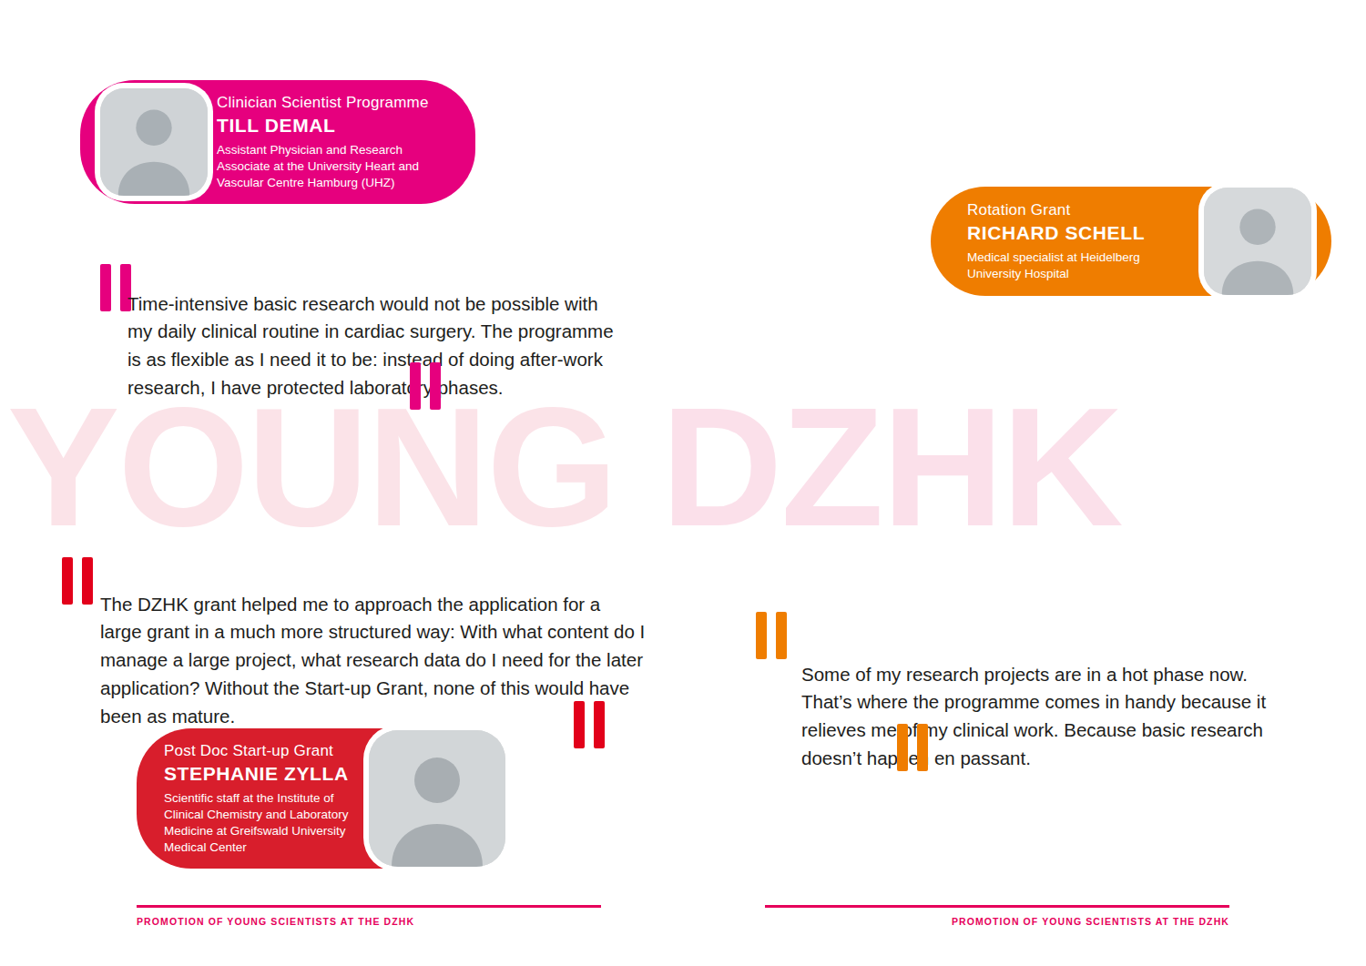YOUNG DZHK
Clinician Scientist Programme
TILL DEMAL
Assistant Physician and Research Associate at the University Heart and Vascular Centre Hamburg (UHZ)
Time-intensive basic research would not be possible with my daily clinical routine in cardiac surgery. The programme is as flexible as I need it to be: instead of doing after-work research, I have protected laboratory phases.
Rotation Grant
RICHARD SCHELL
Medical specialist at Heidelberg University Hospital
Some of my research projects are in a hot phase now. That’s where the programme comes in handy because it relieves me of my clinical work. Because basic research doesn’t happen en passant.
The DZHK grant helped me to approach the application for a large grant in a much more structured way: With what content do I manage a large project, what research data do I need for the later application? Without the Start-up Grant, none of this would have been as mature.
Post Doc Start-up Grant
STEPHANIE ZYLLA
Scientific staff at the Institute of Clinical Chemistry and Laboratory Medicine at Greifswald University Medical Center
Promotion of young scientists at the DZHK
Promotion of young scientists at the DZHK